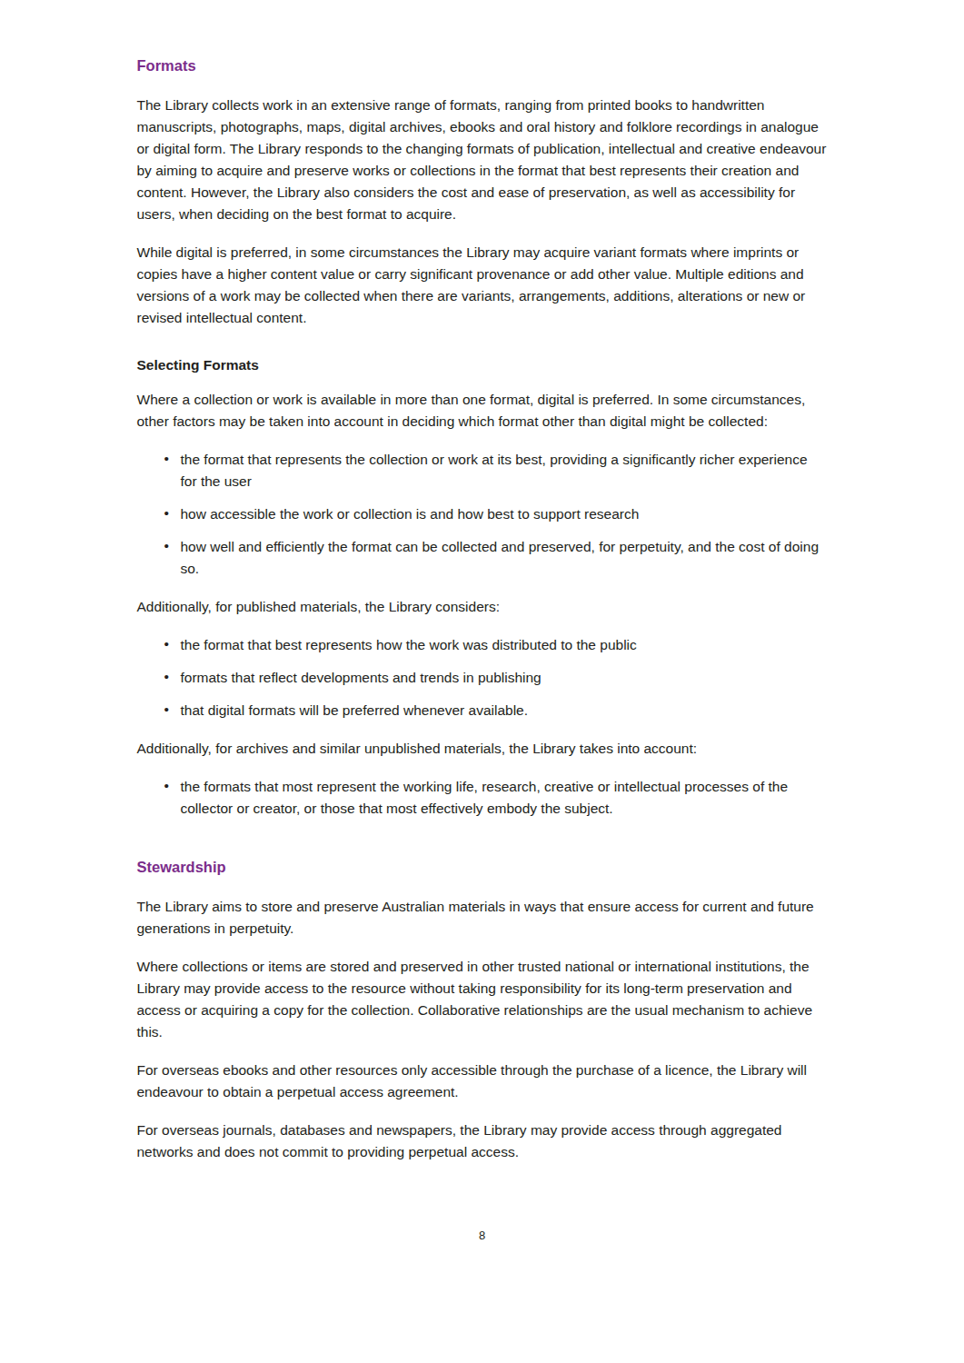Formats
The Library collects work in an extensive range of formats, ranging from printed books to handwritten manuscripts, photographs, maps, digital archives, ebooks and oral history and folklore recordings in analogue or digital form. The Library responds to the changing formats of publication, intellectual and creative endeavour by aiming to acquire and preserve works or collections in the format that best represents their creation and content. However, the Library also considers the cost and ease of preservation, as well as accessibility for users, when deciding on the best format to acquire.
While digital is preferred, in some circumstances the Library may acquire variant formats where imprints or copies have a higher content value or carry significant provenance or add other value. Multiple editions and versions of a work may be collected when there are variants, arrangements, additions, alterations or new or revised intellectual content.
Selecting Formats
Where a collection or work is available in more than one format, digital is preferred. In some circumstances, other factors may be taken into account in deciding which format other than digital might be collected:
the format that represents the collection or work at its best, providing a significantly richer experience for the user
how accessible the work or collection is and how best to support research
how well and efficiently the format can be collected and preserved, for perpetuity, and the cost of doing so.
Additionally, for published materials, the Library considers:
the format that best represents how the work was distributed to the public
formats that reflect developments and trends in publishing
that digital formats will be preferred whenever available.
Additionally, for archives and similar unpublished materials, the Library takes into account:
the formats that most represent the working life, research, creative or intellectual processes of the collector or creator, or those that most effectively embody the subject.
Stewardship
The Library aims to store and preserve Australian materials in ways that ensure access for current and future generations in perpetuity.
Where collections or items are stored and preserved in other trusted national or international institutions, the Library may provide access to the resource without taking responsibility for its long-term preservation and access or acquiring a copy for the collection. Collaborative relationships are the usual mechanism to achieve this.
For overseas ebooks and other resources only accessible through the purchase of a licence, the Library will endeavour to obtain a perpetual access agreement.
For overseas journals, databases and newspapers, the Library may provide access through aggregated networks and does not commit to providing perpetual access.
8